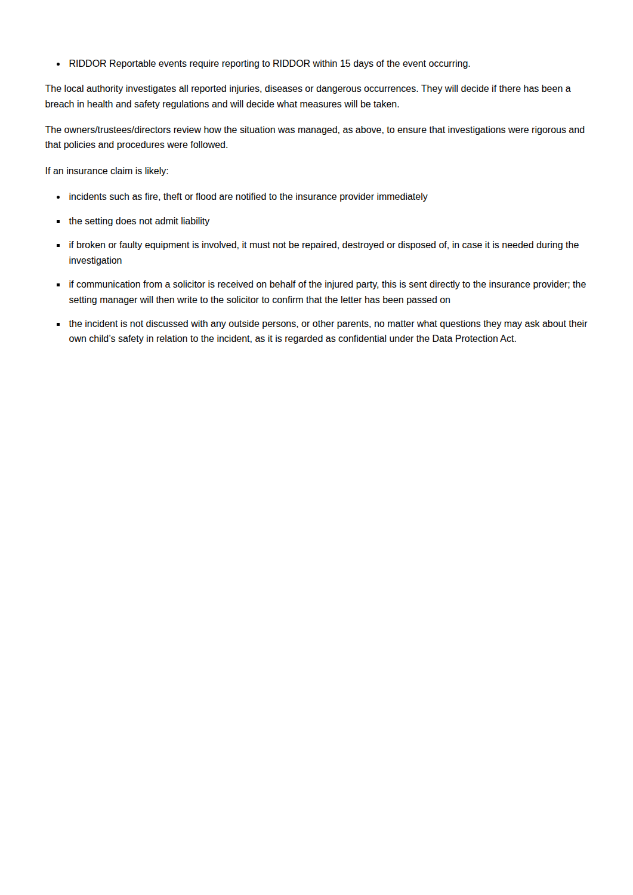RIDDOR Reportable events require reporting to RIDDOR within 15 days of the event occurring.
The local authority investigates all reported injuries, diseases or dangerous occurrences. They will decide if there has been a breach in health and safety regulations and will decide what measures will be taken.
The owners/trustees/directors review how the situation was managed, as above, to ensure that investigations were rigorous and that policies and procedures were followed.
If an insurance claim is likely:
incidents such as fire, theft or flood are notified to the insurance provider immediately
the setting does not admit liability
if broken or faulty equipment is involved, it must not be repaired, destroyed or disposed of, in case it is needed during the investigation
if communication from a solicitor is received on behalf of the injured party, this is sent directly to the insurance provider; the setting manager will then write to the solicitor to confirm that the letter has been passed on
the incident is not discussed with any outside persons, or other parents, no matter what questions they may ask about their own child’s safety in relation to the incident, as it is regarded as confidential under the Data Protection Act.